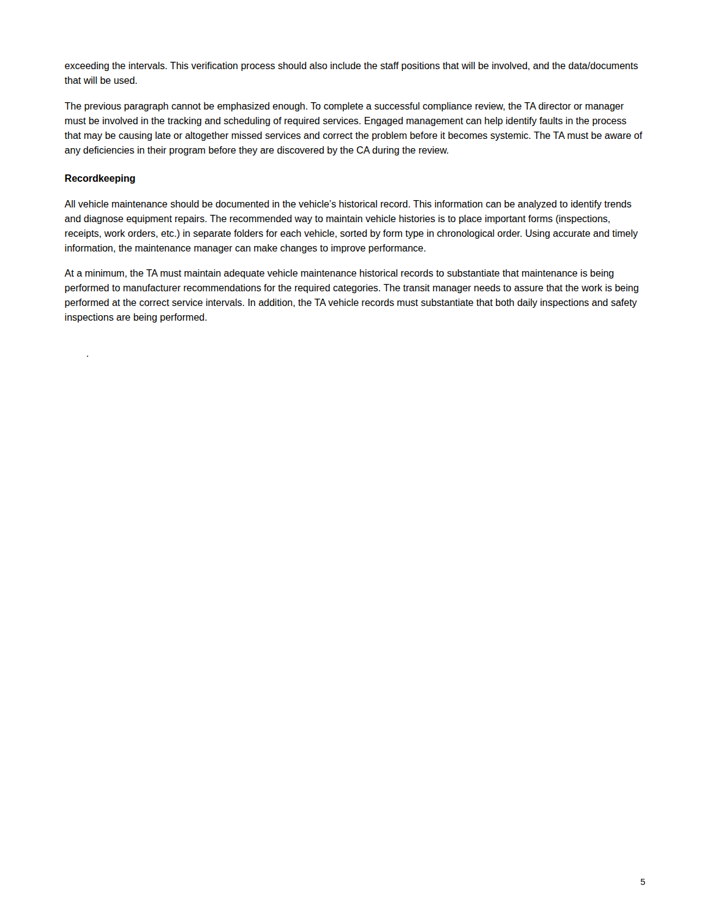exceeding the intervals. This verification process should also include the staff positions that will be involved, and the data/documents that will be used.
The previous paragraph cannot be emphasized enough. To complete a successful compliance review, the TA director or manager must be involved in the tracking and scheduling of required services. Engaged management can help identify faults in the process that may be causing late or altogether missed services and correct the problem before it becomes systemic. The TA must be aware of any deficiencies in their program before they are discovered by the CA during the review.
Recordkeeping
All vehicle maintenance should be documented in the vehicle’s historical record. This information can be analyzed to identify trends and diagnose equipment repairs. The recommended way to maintain vehicle histories is to place important forms (inspections, receipts, work orders, etc.) in separate folders for each vehicle, sorted by form type in chronological order. Using accurate and timely information, the maintenance manager can make changes to improve performance.
At a minimum, the TA must maintain adequate vehicle maintenance historical records to substantiate that maintenance is being performed to manufacturer recommendations for the required categories. The transit manager needs to assure that the work is being performed at the correct service intervals. In addition, the TA vehicle records must substantiate that both daily inspections and safety inspections are being performed.
.
5